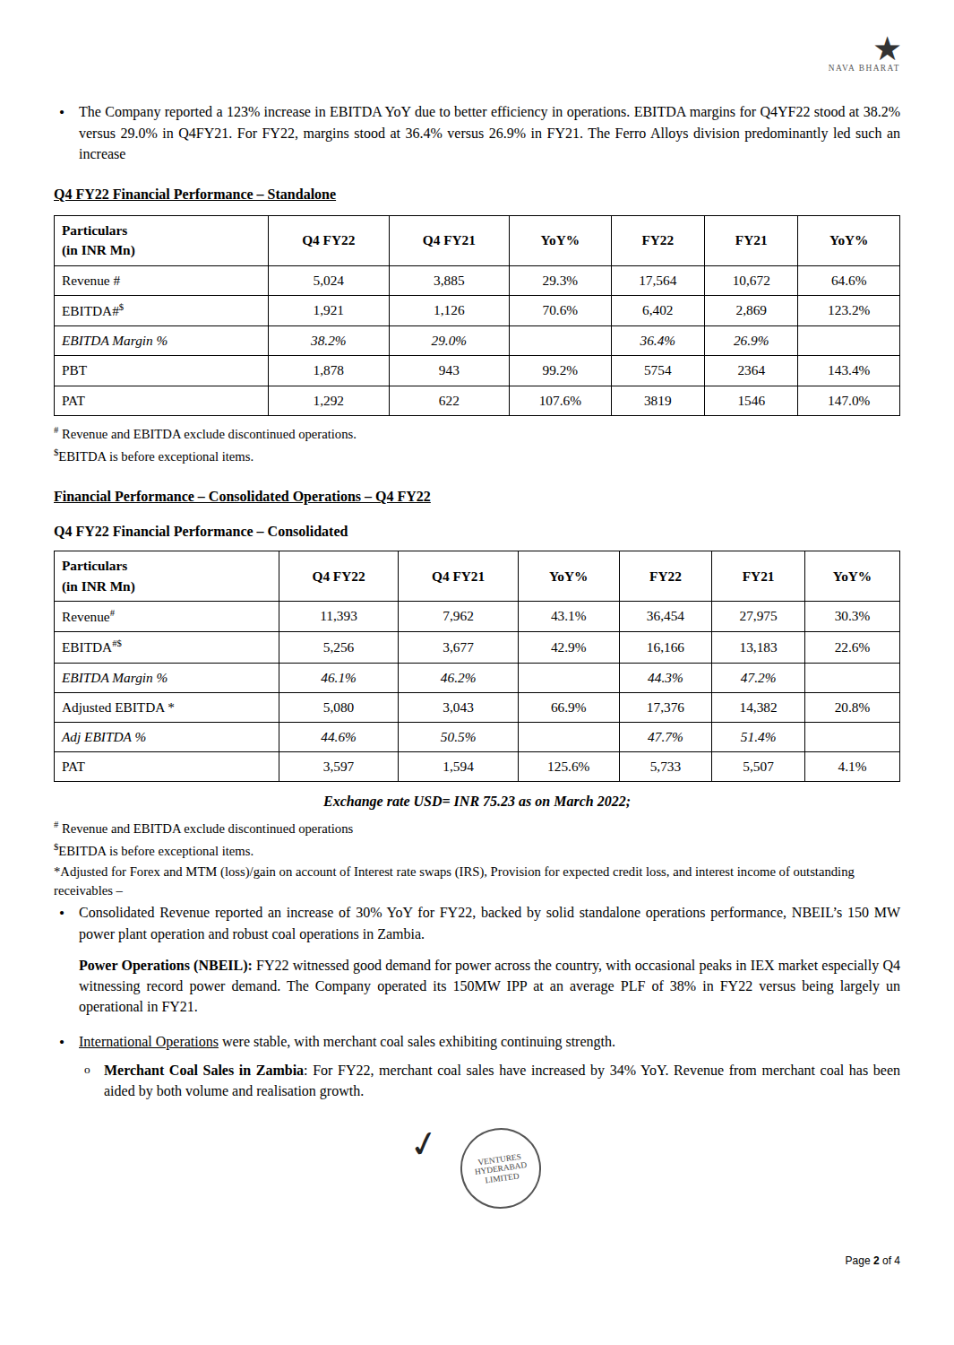★
NAVA BHARAT
The Company reported a 123% increase in EBITDA YoY due to better efficiency in operations. EBITDA margins for Q4YF22 stood at 38.2% versus 29.0% in Q4FY21. For FY22, margins stood at 36.4% versus 26.9% in FY21. The Ferro Alloys division predominantly led such an increase
Q4 FY22 Financial Performance – Standalone
| Particulars (in INR Mn) | Q4 FY22 | Q4 FY21 | YoY% | FY22 | FY21 | YoY% |
| --- | --- | --- | --- | --- | --- | --- |
| Revenue # | 5,024 | 3,885 | 29.3% | 17,564 | 10,672 | 64.6% |
| EBITDA# $ | 1,921 | 1,126 | 70.6% | 6,402 | 2,869 | 123.2% |
| EBITDA Margin % | 38.2% | 29.0% | | 36.4% | 26.9% | |
| PBT | 1,878 | 943 | 99.2% | 5754 | 2364 | 143.4% |
| PAT | 1,292 | 622 | 107.6% | 3819 | 1546 | 147.0% |
# Revenue and EBITDA exclude discontinued operations.
$EBITDA is before exceptional items.
Financial Performance – Consolidated Operations – Q4 FY22
Q4 FY22 Financial Performance – Consolidated
| Particulars (in INR Mn) | Q4 FY22 | Q4 FY21 | YoY% | FY22 | FY21 | YoY% |
| --- | --- | --- | --- | --- | --- | --- |
| Revenue # | 11,393 | 7,962 | 43.1% | 36,454 | 27,975 | 30.3% |
| EBITDA #$ | 5,256 | 3,677 | 42.9% | 16,166 | 13,183 | 22.6% |
| EBITDA Margin % | 46.1% | 46.2% | | 44.3% | 47.2% | |
| Adjusted EBITDA * | 5,080 | 3,043 | 66.9% | 17,376 | 14,382 | 20.8% |
| Adj EBITDA % | 44.6% | 50.5% | | 47.7% | 51.4% | |
| PAT | 3,597 | 1,594 | 125.6% | 5,733 | 5,507 | 4.1% |
Exchange rate USD= INR 75.23 as on March 2022;
# Revenue and EBITDA exclude discontinued operations
$EBITDA is before exceptional items.
*Adjusted for Forex and MTM (loss)/gain on account of Interest rate swaps (IRS), Provision for expected credit loss, and interest income of outstanding receivables –
Consolidated Revenue reported an increase of 30% YoY for FY22, backed by solid standalone operations performance, NBEIL’s 150 MW power plant operation and robust coal operations in Zambia.
Power Operations (NBEIL): FY22 witnessed good demand for power across the country, with occasional peaks in IEX market especially Q4 witnessing record power demand. The Company operated its 150MW IPP at an average PLF of 38% in FY22 versus being largely un operational in FY21.
International Operations were stable, with merchant coal sales exhibiting continuing strength.
Merchant Coal Sales in Zambia: For FY22, merchant coal sales have increased by 34% YoY. Revenue from merchant coal has been aided by both volume and realisation growth.
✓
VENTURES
HYDERABAD
LIMITED
Page 2 of 4